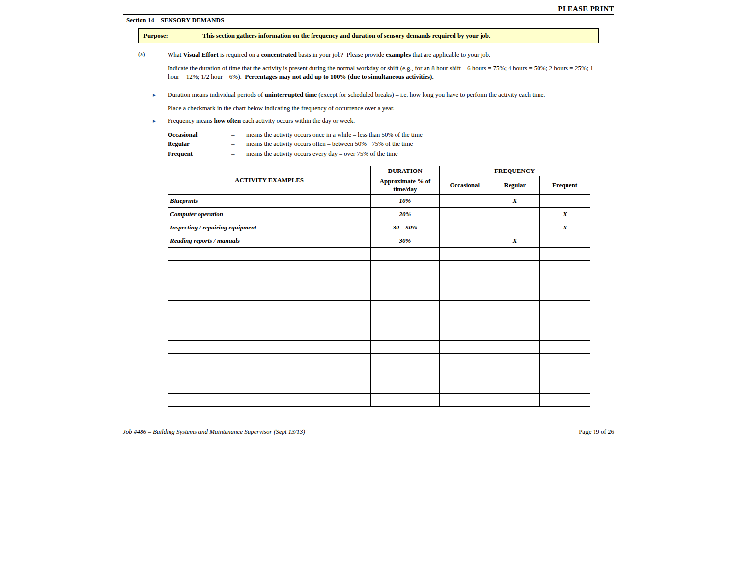PLEASE PRINT
Section 14 – SENSORY DEMANDS
Purpose: This section gathers information on the frequency and duration of sensory demands required by your job.
(a)
What Visual Effort is required on a concentrated basis in your job? Please provide examples that are applicable to your job.
Indicate the duration of time that the activity is present during the normal workday or shift (e.g., for an 8 hour shift – 6 hours = 75%; 4 hours = 50%; 2 hours = 25%; 1 hour = 12%; 1/2 hour = 6%). Percentages may not add up to 100% (due to simultaneous activities).
▸
Duration means individual periods of uninterrupted time (except for scheduled breaks) – i.e. how long you have to perform the activity each time.
Place a checkmark in the chart below indicating the frequency of occurrence over a year.
▸
Frequency means how often each activity occurs within the day or week.
| Occasional | – | means the activity occurs once in a while – less than 50% of the time |
| Regular | – | means the activity occurs often – between 50% - 75% of the time |
| Frequent | – | means the activity occurs every day – over 75% of the time |
| ACTIVITY EXAMPLES | DURATION | FREQUENCY |
| --- | --- | --- |
| Approximate % of time/day | Occasional | Regular | Frequent |
| Blueprints | 10% | | X | |
| Computer operation | 20% | | | X |
| Inspecting / repairing equipment | 30 – 50% | | | X |
| Reading reports / manuals | 30% | | X | |
Job #486 – Building Systems and Maintenance Supervisor (Sept 13/13)
Page 19 of 26